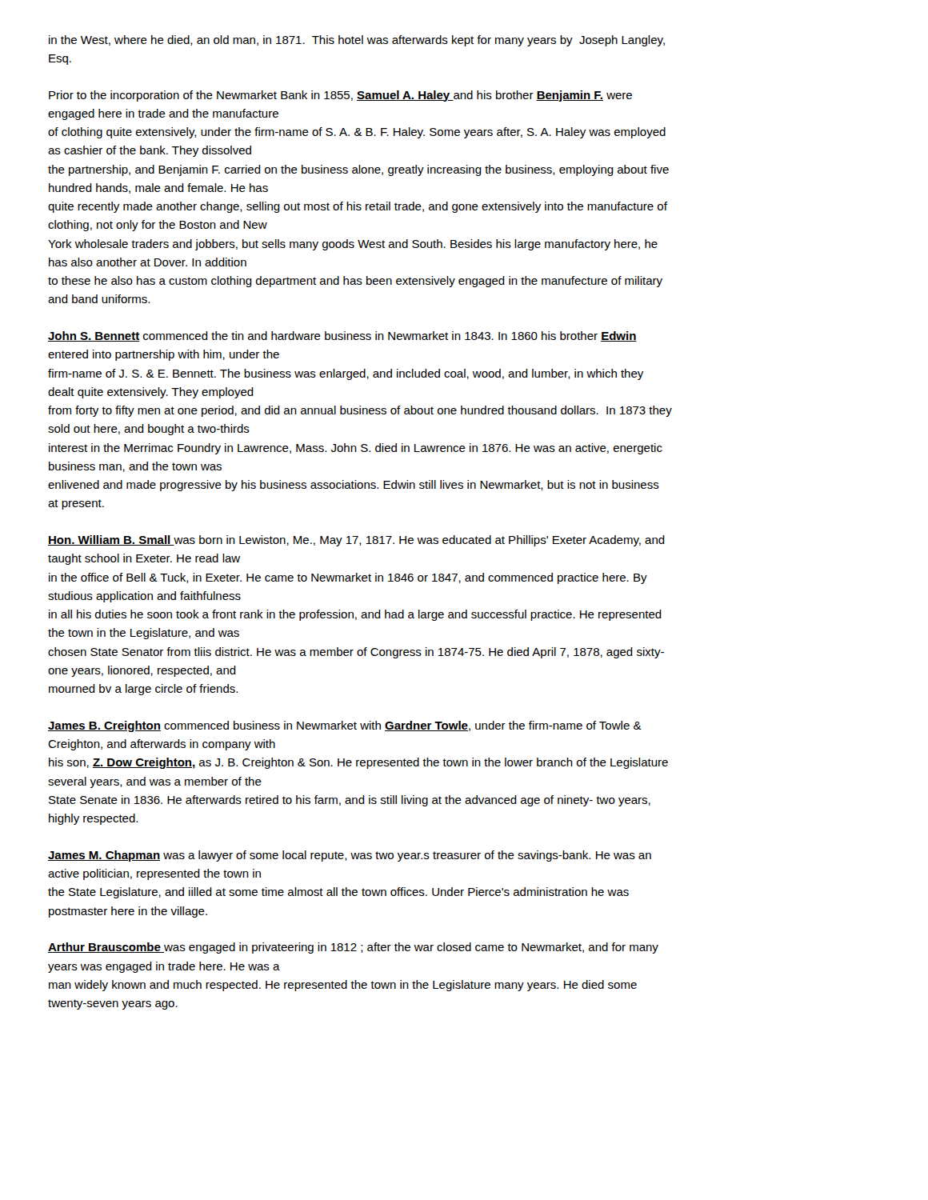in the West, where he died, an old man, in 1871. This hotel was afterwards kept for many years by Joseph Langley, Esq.
Prior to the incorporation of the Newmarket Bank in 1855, Samuel A. Haley and his brother Benjamin F. were engaged here in trade and the manufacture
of clothing quite extensively, under the firm-name of S. A. & B. F. Haley. Some years after, S. A. Haley was employed as cashier of the bank. They dissolved
the partnership, and Benjamin F. carried on the business alone, greatly increasing the business, employing about five hundred hands, male and female. He has
quite recently made another change, selling out most of his retail trade, and gone extensively into the manufacture of clothing, not only for the Boston and New
York wholesale traders and jobbers, but sells many goods West and South. Besides his large manufactory here, he has also another at Dover. In addition
to these he also has a custom clothing department and has been extensively engaged in the manufecture of military and band uniforms.
John S. Bennett commenced the tin and hardware business in Newmarket in 1843. In 1860 his brother Edwin entered into partnership with him, under the
firm-name of J. S. & E. Bennett. The business was enlarged, and included coal, wood, and lumber, in which they dealt quite extensively. They employed
from forty to fifty men at one period, and did an annual business of about one hundred thousand dollars. In 1873 they sold out here, and bought a two-thirds
interest in the Merrimac Foundry in Lawrence, Mass. John S. died in Lawrence in 1876. He was an active, energetic business man, and the town was
enlivened and made progressive by his business associations. Edwin still lives in Newmarket, but is not in business at present.
Hon. William B. Small was born in Lewiston, Me., May 17, 1817. He was educated at Phillips' Exeter Academy, and taught school in Exeter. He read law
in the office of Bell & Tuck, in Exeter. He came to Newmarket in 1846 or 1847, and commenced practice here. By studious application and faithfulness
in all his duties he soon took a front rank in the profession, and had a large and successful practice. He represented the town in the Legislature, and was
chosen State Senator from tliis district. He was a member of Congress in 1874-75. He died April 7, 1878, aged sixty-one years, lionored, respected, and
mourned bv a large circle of friends.
James B. Creighton commenced business in Newmarket with Gardner Towle, under the firm-name of Towle & Creighton, and afterwards in company with
his son, Z. Dow Creighton, as J. B. Creighton & Son. He represented the town in the lower branch of the Legislature several years, and was a member of the
State Senate in 1836. He afterwards retired to his farm, and is still living at the advanced age of ninety- two years, highly respected.
James M. Chapman was a lawyer of some local repute, was two year.s treasurer of the savings-bank. He was an active politician, represented the town in
the State Legislature, and iilled at some time almost all the town offices. Under Pierce's administration he was postmaster here in the village.
Arthur Brauscombe was engaged in privateering in 1812 ; after the war closed came to Newmarket, and for many years was engaged in trade here. He was a
man widely known and much respected. He represented the town in the Legislature many years. He died some twenty-seven years ago.